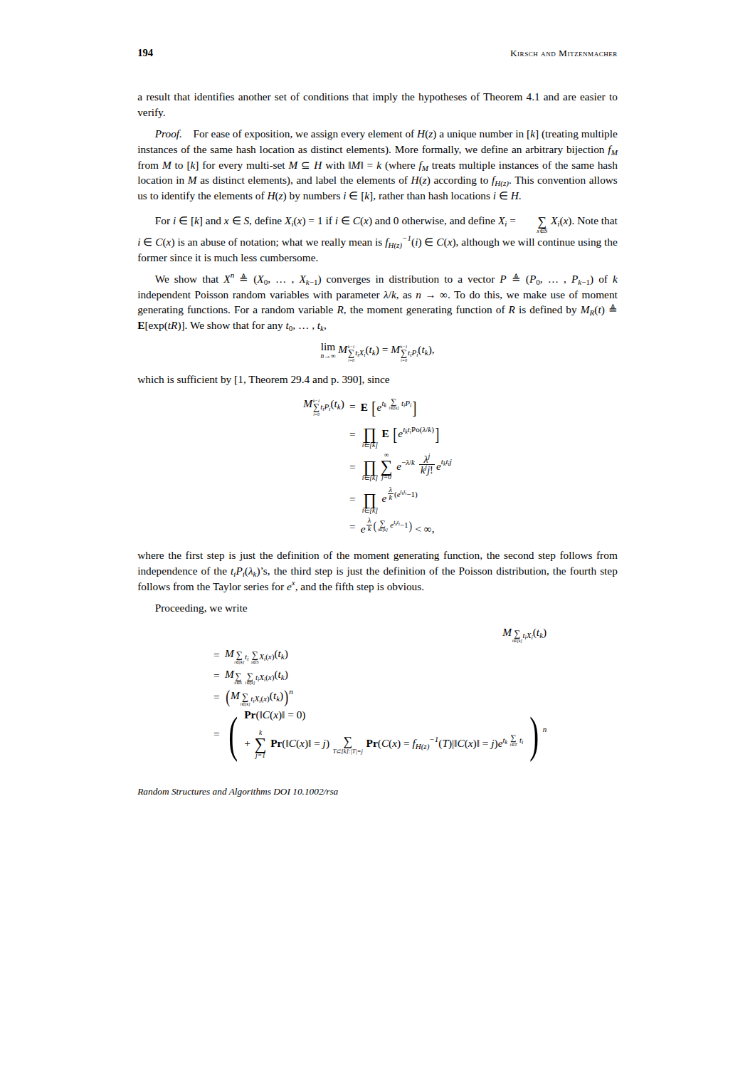194 Kirsch and Mitzenmacher
a result that identifies another set of conditions that imply the hypotheses of Theorem 4.1 and are easier to verify.
Proof. For ease of exposition, we assign every element of H(z) a unique number in [k] (treating multiple instances of the same hash location as distinct elements). More formally, we define an arbitrary bijection fM from M to [k] for every multi-set M ⊆ H with ‖M‖ = k (where fM treats multiple instances of the same hash location in M as distinct elements), and label the elements of H(z) according to fH(z). This convention allows us to identify the elements of H(z) by numbers i ∈ [k], rather than hash locations i ∈ H.
For i ∈ [k] and x ∈ S, define Xi(x) = 1 if i ∈ C(x) and 0 otherwise, and define Xi = ∑x∈S Xi(x). Note that i ∈ C(x) is an abuse of notation; what we really mean is fH(z)−1(i) ∈ C(x), although we will continue using the former since it is much less cumbersome.
We show that Xn ≜ (X0, … , Xk−1) converges in distribution to a vector P ≜ (P0, … , Pk−1) of k independent Poisson random variables with parameter λ/k, as n → ∞. To do this, we make use of moment generating functions. For a random variable R, the moment generating function of R is defined by MR(t) ≜ E[exp(tR)]. We show that for any t0, … , tk,
lim n→∞Mk−1∑i=0 tiXi(tk) = Mk−1∑i=0 tiPi(tk),
which is sufficient by [1, Theorem 29.4 and p. 390], since
| M k−1 ∑ i=0 t i P i ( t k ) | = | E [ e t k ∑ i∈[k] t i P i ] |
| | = | ∏ i∈[k] E [ e t k t i Po ( λ / k ) ] |
| | = | ∏ i∈[k] ∞ ∑ j=0 e − λ / k λ j k j j ! e t k t i j |
| | = | ∏ i∈[k] e λ k ( e t k t i −1) |
| | = | e λ k ( ∑ i∈[k] e t k t i −1 ) < ∞, |
where the first step is just the definition of the moment generating function, the second step follows from independence of the tiPi(λk)’s, the third step is just the definition of the Poisson distribution, the fourth step follows from the Taylor series for ex, and the fifth step is obvious.
Proceeding, we write
| M ∑ i∈[k] t i X i ( t k ) |
| | = | M ∑ i∈[k] t i ∑ x∈S X i ( x ) ( t k ) |
| | = | M ∑ x∈S ∑ i∈[k] t i X i ( x ) ( t k ) |
| | = | ( M ∑ i∈[k] t i X i ( x ) ( t k ) ) n |
| | = | ( Pr (‖ C ( x )‖ = 0) + k ∑ j=1 Pr (‖ C ( x )‖ = j ) ∑ T⊆[k]:/T/=j Pr ( C ( x ) = f H(z) −1 ( T )/‖ C ( x )‖ = j ) e t k ∑ i∈T t i ) n |
Random Structures and Algorithms DOI 10.1002/rsa